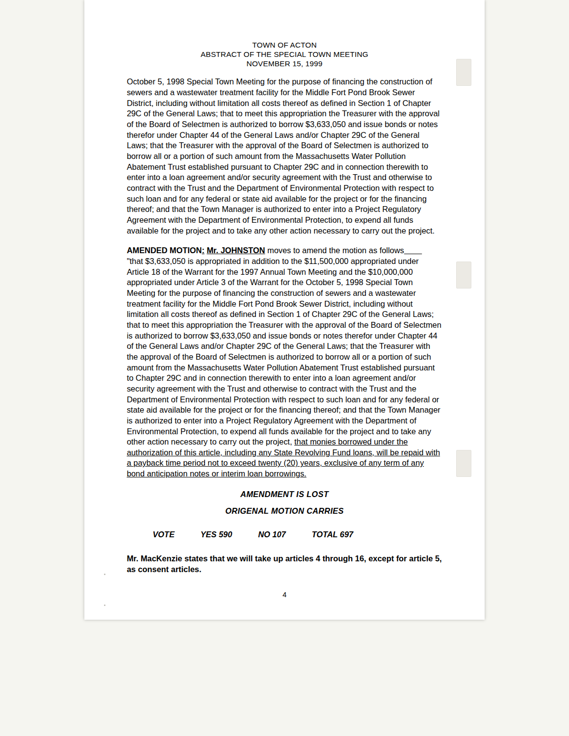TOWN OF ACTON
ABSTRACT OF THE SPECIAL TOWN MEETING
NOVEMBER 15, 1999
October 5, 1998 Special Town Meeting for the purpose of financing the construction of sewers and a wastewater treatment facility for the Middle Fort Pond Brook Sewer District, including without limitation all costs thereof as defined in Section 1 of Chapter 29C of the General Laws; that to meet this appropriation the Treasurer with the approval of the Board of Selectmen is authorized to borrow $3,633,050 and issue bonds or notes therefor under Chapter 44 of the General Laws and/or Chapter 29C of the General Laws; that the Treasurer with the approval of the Board of Selectmen is authorized to borrow all or a portion of such amount from the Massachusetts Water Pollution Abatement Trust established pursuant to Chapter 29C and in connection therewith to enter into a loan agreement and/or security agreement with the Trust and otherwise to contract with the Trust and the Department of Environmental Protection with respect to such loan and for any federal or state aid available for the project or for the financing thereof; and that the Town Manager is authorized to enter into a Project Regulatory Agreement with the Department of Environmental Protection, to expend all funds available for the project and to take any other action necessary to carry out the project.
AMENDED MOTION: Mr. JOHNSTON moves to amend the motion as follows
"that $3,633,050 is appropriated in addition to the $11,500,000 appropriated under Article 18 of the Warrant for the 1997 Annual Town Meeting and the $10,000,000 appropriated under Article 3 of the Warrant for the October 5, 1998 Special Town Meeting for the purpose of financing the construction of sewers and a wastewater treatment facility for the Middle Fort Pond Brook Sewer District, including without limitation all costs thereof as defined in Section 1 of Chapter 29C of the General Laws; that to meet this appropriation the Treasurer with the approval of the Board of Selectmen is authorized to borrow $3,633,050 and issue bonds or notes therefor under Chapter 44 of the General Laws and/or Chapter 29C of the General Laws; that the Treasurer with the approval of the Board of Selectmen is authorized to borrow all or a portion of such amount from the Massachusetts Water Pollution Abatement Trust established pursuant to Chapter 29C and in connection therewith to enter into a loan agreement and/or security agreement with the Trust and otherwise to contract with the Trust and the Department of Environmental Protection with respect to such loan and for any federal or state aid available for the project or for the financing thereof; and that the Town Manager is authorized to enter into a Project Regulatory Agreement with the Department of Environmental Protection, to expend all funds available for the project and to take any other action necessary to carry out the project, that monies borrowed under the authorization of this article, including any State Revolving Fund loans, will be repaid with a payback time period not to exceed twenty (20) years, exclusive of any term of any bond anticipation notes or interim loan borrowings.
AMENDMENT IS LOST
ORIGENAL MOTION CARRIES
VOTE YES 590 NO 107 TOTAL 697
Mr. MacKenzie states that we will take up articles 4 through 16, except for article 5, as consent articles.
4